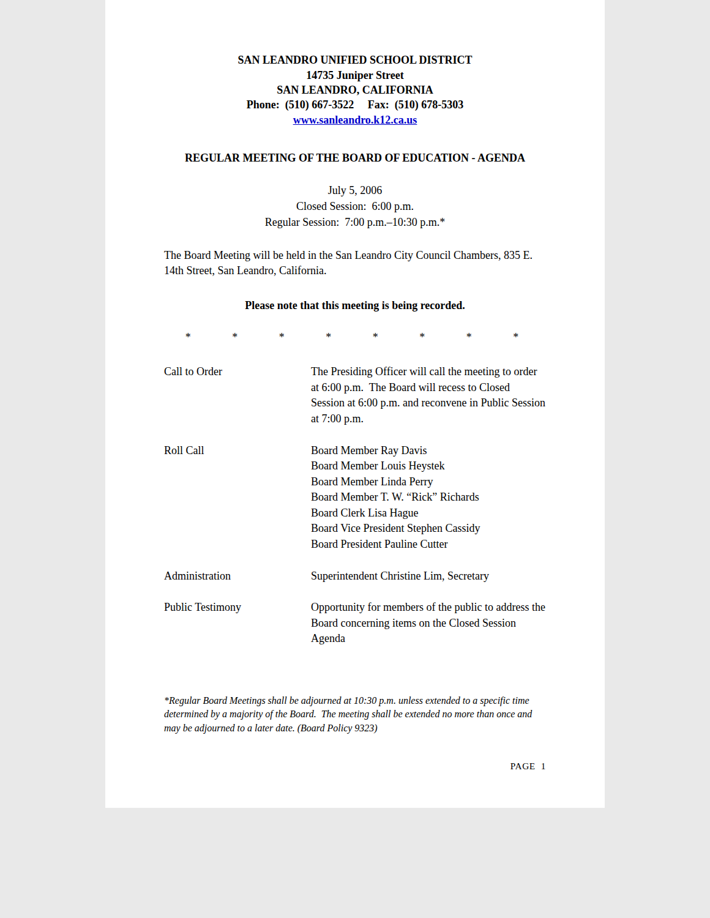SAN LEANDRO UNIFIED SCHOOL DISTRICT 14735 Juniper Street SAN LEANDRO, CALIFORNIA Phone: (510) 667-3522 Fax: (510) 678-5303 www.sanleandro.k12.ca.us
REGULAR MEETING OF THE BOARD OF EDUCATION - AGENDA
July 5, 2006 Closed Session: 6:00 p.m. Regular Session: 7:00 p.m.–10:30 p.m.*
The Board Meeting will be held in the San Leandro City Council Chambers, 835 E. 14th Street, San Leandro, California.
Please note that this meeting is being recorded.
* * * * * * * *
| Call to Order | The Presiding Officer will call the meeting to order at 6:00 p.m. The Board will recess to Closed Session at 6:00 p.m. and reconvene in Public Session at 7:00 p.m. |
| Roll Call | Board Member Ray Davis Board Member Louis Heystek Board Member Linda Perry Board Member T. W. “Rick” Richards Board Clerk Lisa Hague Board Vice President Stephen Cassidy Board President Pauline Cutter |
| Administration | Superintendent Christine Lim, Secretary |
| Public Testimony | Opportunity for members of the public to address the Board concerning items on the Closed Session Agenda |
*Regular Board Meetings shall be adjourned at 10:30 p.m. unless extended to a specific time determined by a majority of the Board. The meeting shall be extended no more than once and may be adjourned to a later date. (Board Policy 9323)
PAGE 1